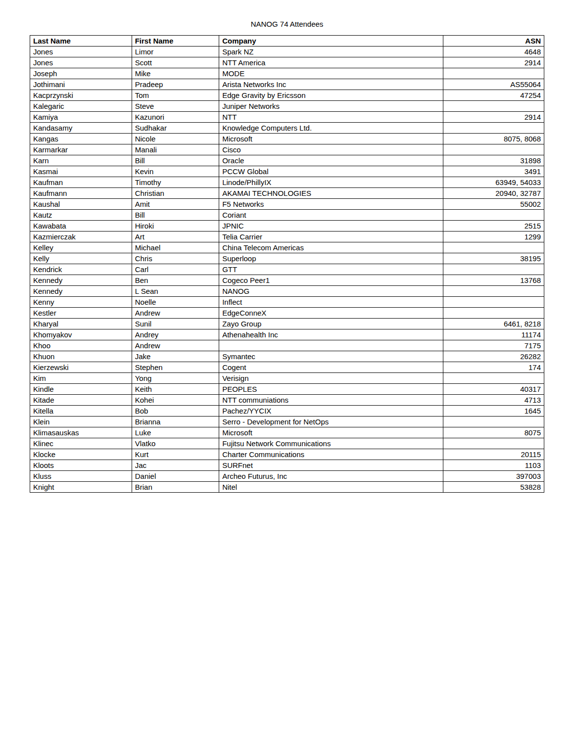NANOG 74 Attendees
| Last Name | First Name | Company | ASN |
| --- | --- | --- | --- |
| Jones | Limor | Spark NZ | 4648 |
| Jones | Scott | NTT America | 2914 |
| Joseph | Mike | MODE | |
| Jothimani | Pradeep | Arista Networks Inc | AS55064 |
| Kacprzynski | Tom | Edge Gravity by Ericsson | 47254 |
| Kalegaric | Steve | Juniper Networks | |
| Kamiya | Kazunori | NTT | 2914 |
| Kandasamy | Sudhakar | Knowledge Computers Ltd. | |
| Kangas | Nicole | Microsoft | 8075, 8068 |
| Karmarkar | Manali | Cisco | |
| Karn | Bill | Oracle | 31898 |
| Kasmai | Kevin | PCCW Global | 3491 |
| Kaufman | Timothy | Linode/PhillyIX | 63949, 54033 |
| Kaufmann | Christian | AKAMAI TECHNOLOGIES | 20940, 32787 |
| Kaushal | Amit | F5 Networks | 55002 |
| Kautz | Bill | Coriant | |
| Kawabata | Hiroki | JPNIC | 2515 |
| Kazmierczak | Art | Telia Carrier | 1299 |
| Kelley | Michael | China Telecom Americas | |
| Kelly | Chris | Superloop | 38195 |
| Kendrick | Carl | GTT | |
| Kennedy | Ben | Cogeco Peer1 | 13768 |
| Kennedy | L Sean | NANOG | |
| Kenny | Noelle | Inflect | |
| Kestler | Andrew | EdgeConneX | |
| Kharyal | Sunil | Zayo Group | 6461, 8218 |
| Khomyakov | Andrey | Athenahealth Inc | 11174 |
| Khoo | Andrew | | 7175 |
| Khuon | Jake | Symantec | 26282 |
| Kierzewski | Stephen | Cogent | 174 |
| Kim | Yong | Verisign | |
| Kindle | Keith | PEOPLES | 40317 |
| Kitade | Kohei | NTT communiations | 4713 |
| Kitella | Bob | Pachez/YYCIX | 1645 |
| Klein | Brianna | Serro - Development for NetOps | |
| Klimasauskas | Luke | Microsoft | 8075 |
| Klinec | Vlatko | Fujitsu Network Communications | |
| Klocke | Kurt | Charter Communications | 20115 |
| Kloots | Jac | SURFnet | 1103 |
| Kluss | Daniel | Archeo Futurus, Inc | 397003 |
| Knight | Brian | Nitel | 53828 |